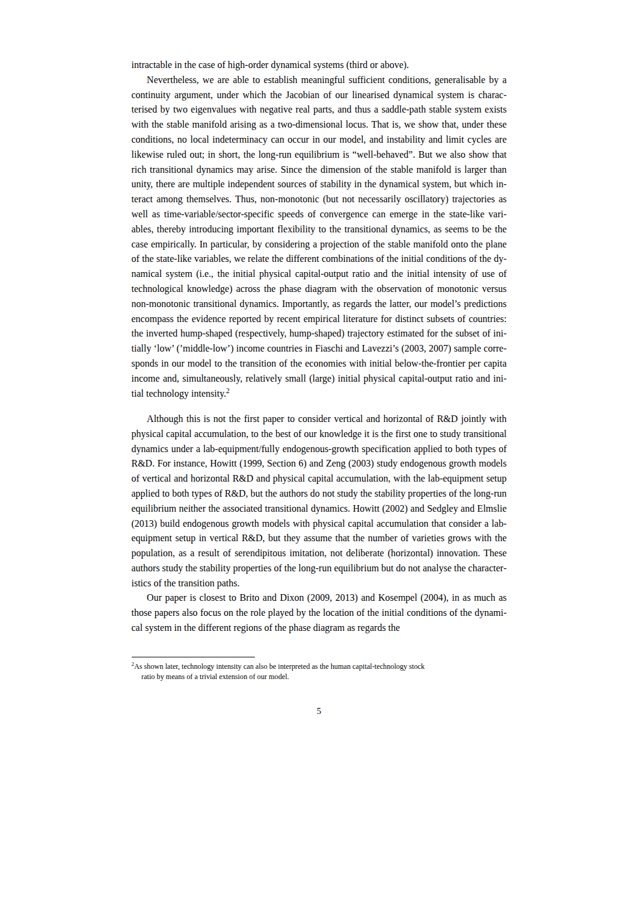intractable in the case of high-order dynamical systems (third or above).
Nevertheless, we are able to establish meaningful sufficient conditions, generalisable by a continuity argument, under which the Jacobian of our linearised dynamical system is characterised by two eigenvalues with negative real parts, and thus a saddle-path stable system exists with the stable manifold arising as a two-dimensional locus. That is, we show that, under these conditions, no local indeterminacy can occur in our model, and instability and limit cycles are likewise ruled out; in short, the long-run equilibrium is “well-behaved”. But we also show that rich transitional dynamics may arise. Since the dimension of the stable manifold is larger than unity, there are multiple independent sources of stability in the dynamical system, but which interact among themselves. Thus, non-monotonic (but not necessarily oscillatory) trajectories as well as time-variable/sector-specific speeds of convergence can emerge in the state-like variables, thereby introducing important flexibility to the transitional dynamics, as seems to be the case empirically. In particular, by considering a projection of the stable manifold onto the plane of the state-like variables, we relate the different combinations of the initial conditions of the dynamical system (i.e., the initial physical capital-output ratio and the initial intensity of use of technological knowledge) across the phase diagram with the observation of monotonic versus non-monotonic transitional dynamics. Importantly, as regards the latter, our model’s predictions encompass the evidence reported by recent empirical literature for distinct subsets of countries: the inverted hump-shaped (respectively, hump-shaped) trajectory estimated for the subset of initially ‘low’ (’middle-low’) income countries in Fiaschi and Lavezzi’s (2003, 2007) sample corresponds in our model to the transition of the economies with initial below-the-frontier per capita income and, simultaneously, relatively small (large) initial physical capital-output ratio and initial technology intensity.2
Although this is not the first paper to consider vertical and horizontal of R&D jointly with physical capital accumulation, to the best of our knowledge it is the first one to study transitional dynamics under a lab-equipment/fully endogenous-growth specification applied to both types of R&D. For instance, Howitt (1999, Section 6) and Zeng (2003) study endogenous growth models of vertical and horizontal R&D and physical capital accumulation, with the lab-equipment setup applied to both types of R&D, but the authors do not study the stability properties of the long-run equilibrium neither the associated transitional dynamics. Howitt (2002) and Sedgley and Elmslie (2013) build endogenous growth models with physical capital accumulation that consider a lab-equipment setup in vertical R&D, but they assume that the number of varieties grows with the population, as a result of serendipitous imitation, not deliberate (horizontal) innovation. These authors study the stability properties of the long-run equilibrium but do not analyse the characteristics of the transition paths.
Our paper is closest to Brito and Dixon (2009, 2013) and Kosempel (2004), in as much as those papers also focus on the role played by the location of the initial conditions of the dynamical system in the different regions of the phase diagram as regards the
2As shown later, technology intensity can also be interpreted as the human capital-technology stock ratio by means of a trivial extension of our model.
5